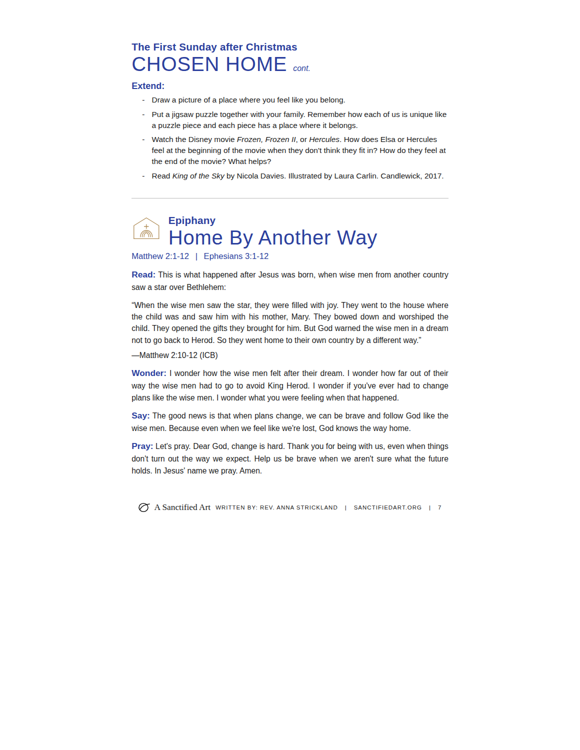The First Sunday after Christmas
CHOSEN HOME cont.
Extend:
Draw a picture of a place where you feel like you belong.
Put a jigsaw puzzle together with your family. Remember how each of us is unique like a puzzle piece and each piece has a place where it belongs.
Watch the Disney movie Frozen, Frozen II, or Hercules. How does Elsa or Hercules feel at the beginning of the movie when they don't think they fit in? How do they feel at the end of the movie? What helps?
Read King of the Sky by Nicola Davies. Illustrated by Laura Carlin. Candlewick, 2017.
Epiphany
Home By Another Way
Matthew 2:1-12 | Ephesians 3:1-12
Read: This is what happened after Jesus was born, when wise men from another country saw a star over Bethlehem:
“When the wise men saw the star, they were filled with joy. They went to the house where the child was and saw him with his mother, Mary. They bowed down and worshiped the child. They opened the gifts they brought for him. But God warned the wise men in a dream not to go back to Herod. So they went home to their own country by a different way.”
—Matthew 2:10-12 (ICB)
Wonder: I wonder how the wise men felt after their dream. I wonder how far out of their way the wise men had to go to avoid King Herod. I wonder if you've ever had to change plans like the wise men. I wonder what you were feeling when that happened.
Say: The good news is that when plans change, we can be brave and follow God like the wise men. Because even when we feel like we're lost, God knows the way home.
Pray: Let's pray. Dear God, change is hard. Thank you for being with us, even when things don't turn out the way we expect. Help us be brave when we aren't sure what the future holds. In Jesus' name we pray. Amen.
A Sanctified Art WRITTEN BY: REV. ANNA STRICKLAND | SANCTIFIEDART.ORG | 7